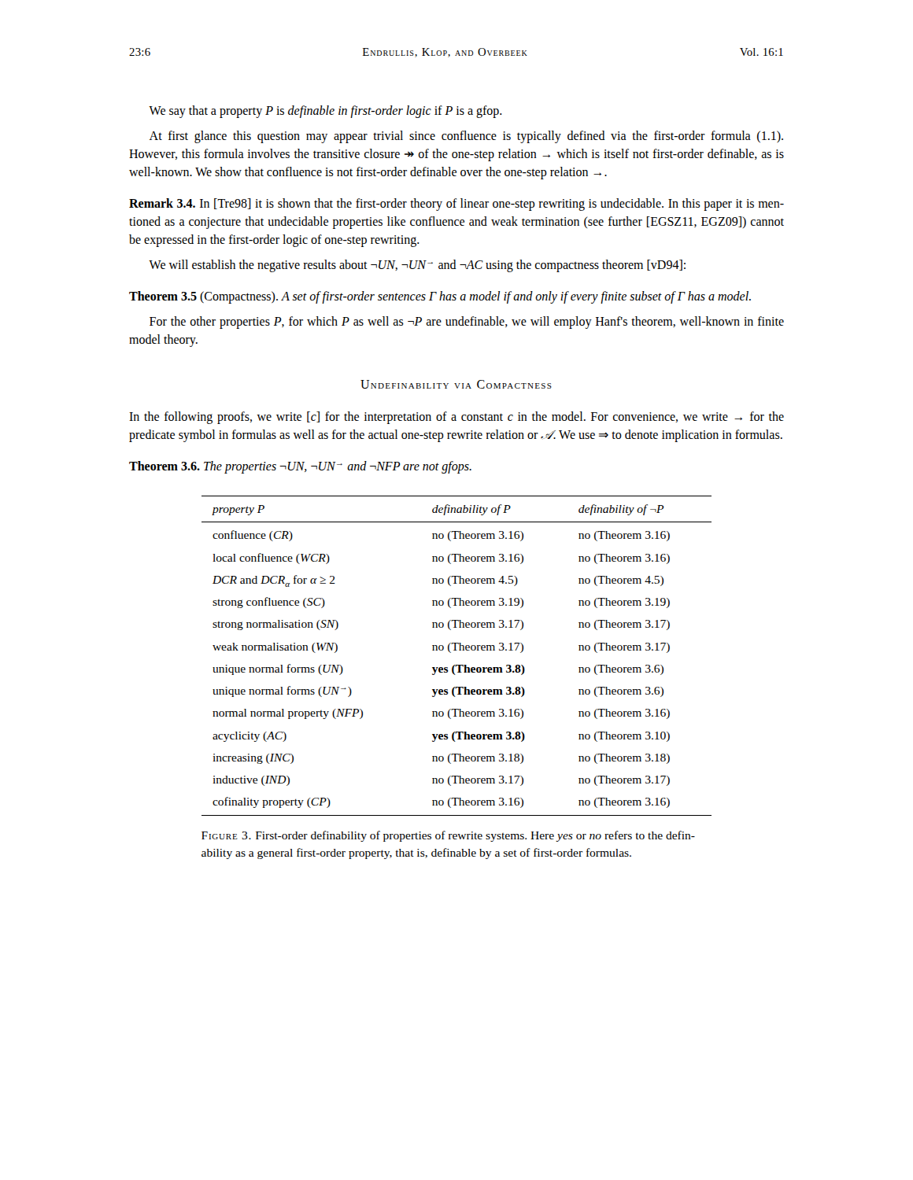23:6 Endrullis, Klop, and Overbeek Vol. 16:1
We say that a property P is definable in first-order logic if P is a gfop.
At first glance this question may appear trivial since confluence is typically defined via the first-order formula (1.1). However, this formula involves the transitive closure ↠ of the one-step relation → which is itself not first-order definable, as is well-known. We show that confluence is not first-order definable over the one-step relation →.
Remark 3.4. In [Tre98] it is shown that the first-order theory of linear one-step rewriting is undecidable. In this paper it is mentioned as a conjecture that undecidable properties like confluence and weak termination (see further [EGSZ11, EGZ09]) cannot be expressed in the first-order logic of one-step rewriting.
We will establish the negative results about ¬UN, ¬UN→ and ¬AC using the compactness theorem [vD94]:
Theorem 3.5 (Compactness). A set of first-order sentences Γ has a model if and only if every finite subset of Γ has a model.
For the other properties P, for which P as well as ¬P are undefinable, we will employ Hanf's theorem, well-known in finite model theory.
Undefinability via Compactness
In the following proofs, we write [c] for the interpretation of a constant c in the model. For convenience, we write → for the predicate symbol in formulas as well as for the actual one-step rewrite relation or 𝒜. We use ⇒ to denote implication in formulas.
Theorem 3.6. The properties ¬UN, ¬UN→ and ¬NFP are not gfops.
| property P | definability of P | definability of ¬ P |
| --- | --- | --- |
| confluence ( CR ) | no (Theorem 3.16) | no (Theorem 3.16) |
| local confluence ( WCR ) | no (Theorem 3.16) | no (Theorem 3.16) |
| DCR and DCR α for α ≥ 2 | no (Theorem 4.5) | no (Theorem 4.5) |
| strong confluence ( SC ) | no (Theorem 3.19) | no (Theorem 3.19) |
| strong normalisation ( SN ) | no (Theorem 3.17) | no (Theorem 3.17) |
| weak normalisation ( WN ) | no (Theorem 3.17) | no (Theorem 3.17) |
| unique normal forms ( UN ) | yes (Theorem 3.8) | no (Theorem 3.6) |
| unique normal forms ( UN → ) | yes (Theorem 3.8) | no (Theorem 3.6) |
| normal normal property ( NFP ) | no (Theorem 3.16) | no (Theorem 3.16) |
| acyclicity ( AC ) | yes (Theorem 3.8) | no (Theorem 3.10) |
| increasing ( INC ) | no (Theorem 3.18) | no (Theorem 3.18) |
| inductive ( IND ) | no (Theorem 3.17) | no (Theorem 3.17) |
| cofinality property ( CP ) | no (Theorem 3.16) | no (Theorem 3.16) |
Figure 3. First-order definability of properties of rewrite systems. Here yes or no refers to the definability as a general first-order property, that is, definable by a set of first-order formulas.